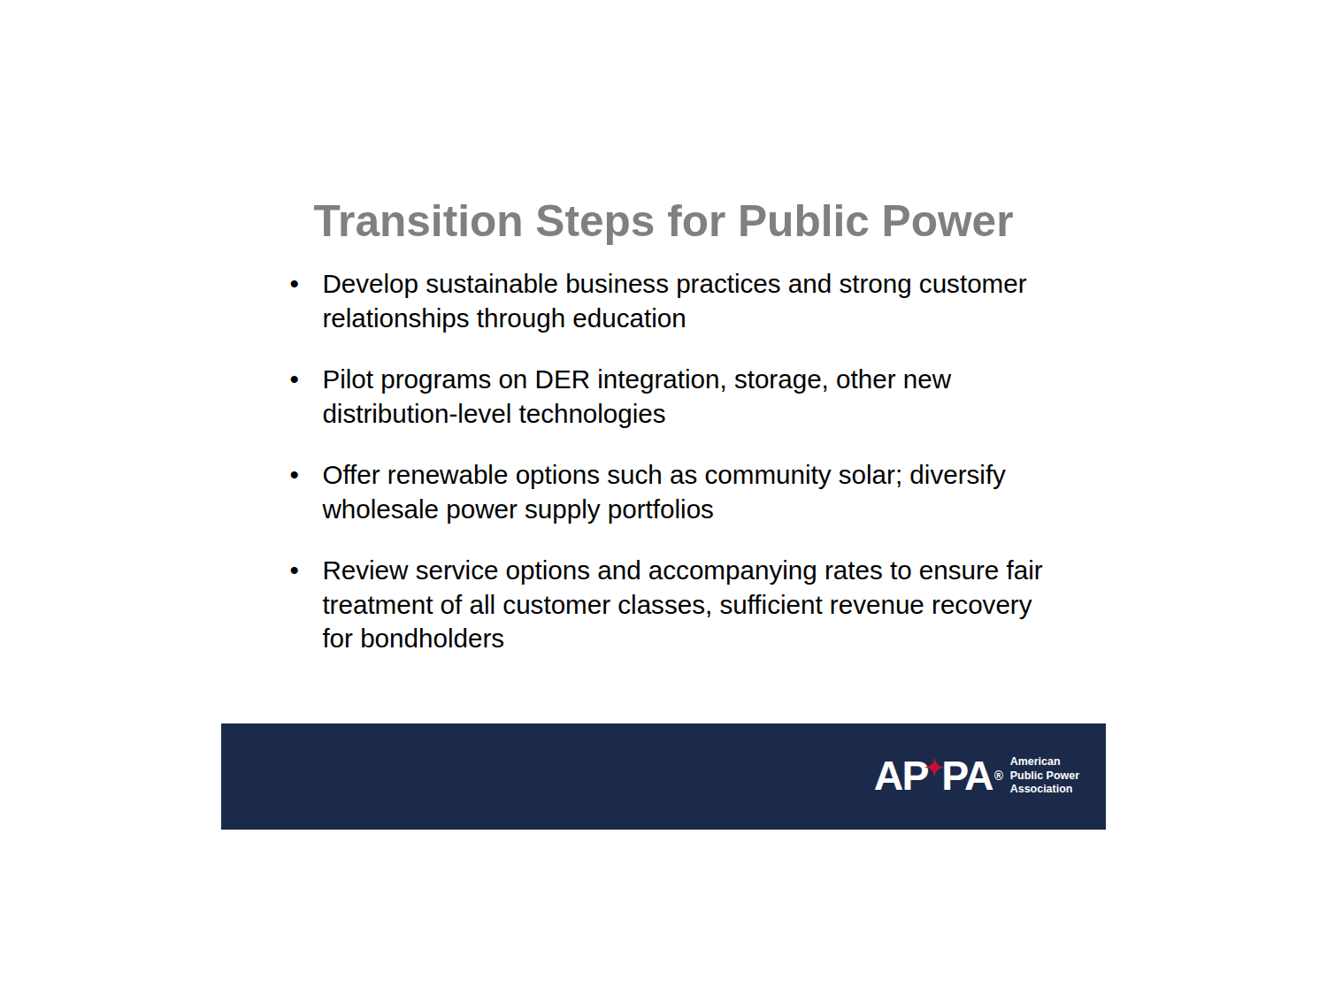Transition Steps for Public Power
Develop sustainable business practices and strong customer relationships through education
Pilot programs on DER integration, storage, other new distribution-level technologies
Offer renewable options such as community solar; diversify wholesale power supply portfolios
Review service options and accompanying rates to ensure fair treatment of all customer classes, sufficient revenue recovery for bondholders
AP✦PA® American
Public Power
Association